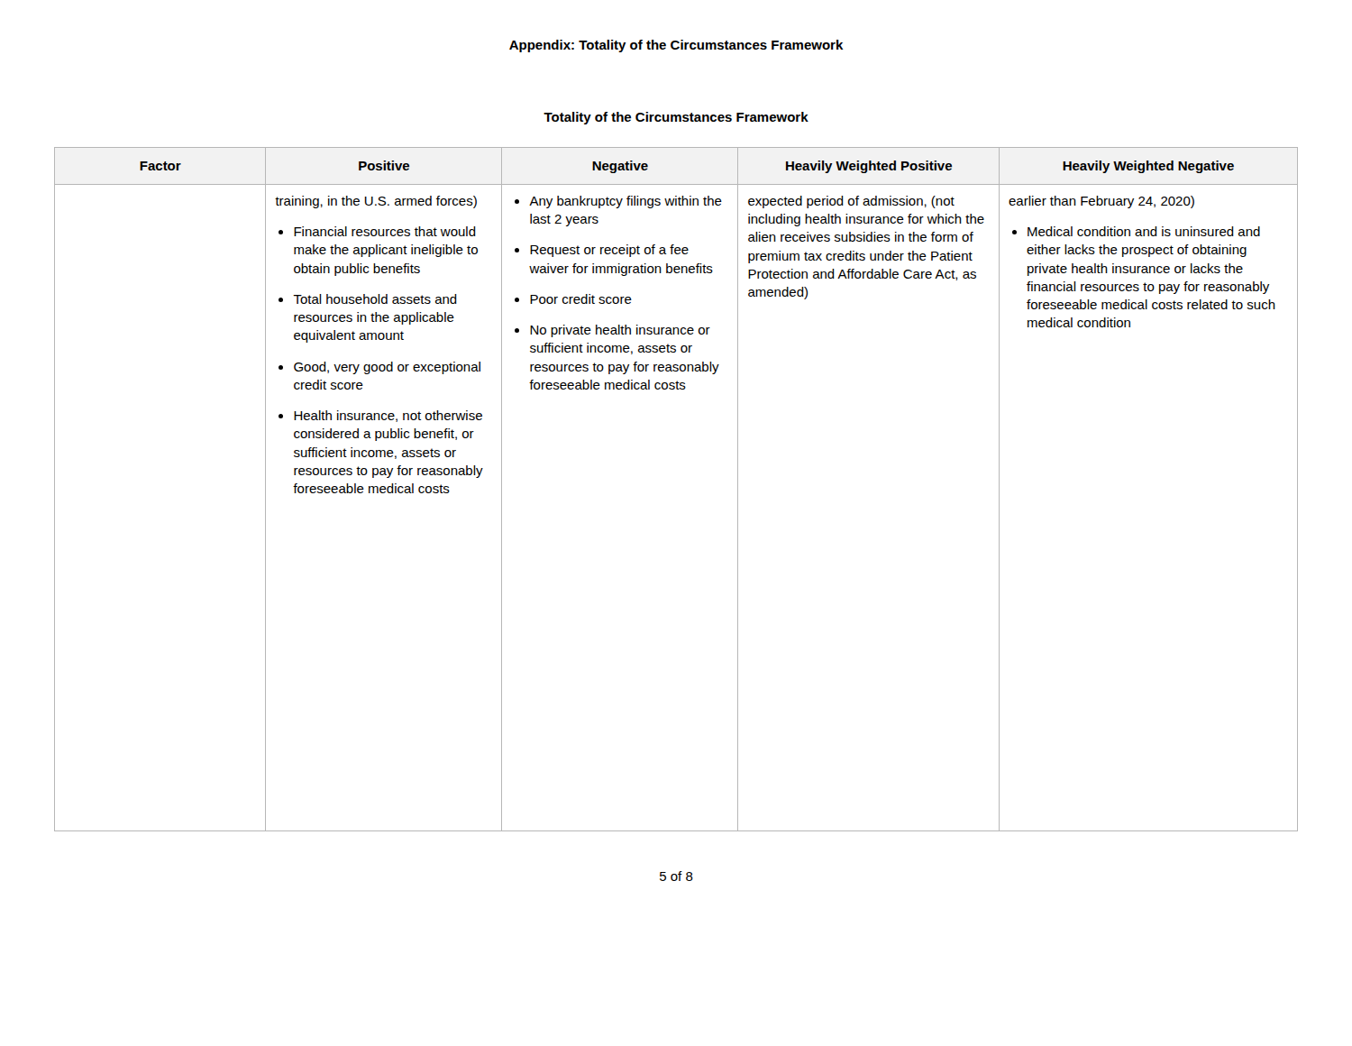Appendix: Totality of the Circumstances Framework
Totality of the Circumstances Framework
| Factor | Positive | Negative | Heavily Weighted Positive | Heavily Weighted Negative |
| --- | --- | --- | --- | --- |
| | training, in the U.S. armed forces) Financial resources that would make the applicant ineligible to obtain public benefits Total household assets and resources in the applicable equivalent amount Good, very good or exceptional credit score Health insurance, not otherwise considered a public benefit, or sufficient income, assets or resources to pay for reasonably foreseeable medical costs | Any bankruptcy filings within the last 2 years Request or receipt of a fee waiver for immigration benefits Poor credit score No private health insurance or sufficient income, assets or resources to pay for reasonably foreseeable medical costs | expected period of admission, (not including health insurance for which the alien receives subsidies in the form of premium tax credits under the Patient Protection and Affordable Care Act, as amended) | earlier than February 24, 2020) Medical condition and is uninsured and either lacks the prospect of obtaining private health insurance or lacks the financial resources to pay for reasonably foreseeable medical costs related to such medical condition |
5 of 8